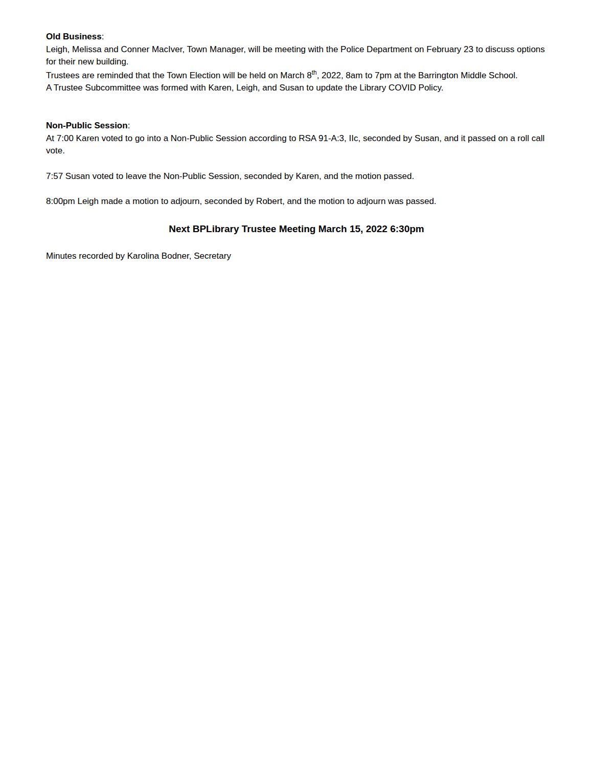Old Business
:
Leigh, Melissa and Conner MacIver, Town Manager, will be meeting with the Police Department on February 23 to discuss options for their new building.
Trustees are reminded that the Town Election will be held on March 8th, 2022, 8am to 7pm at the Barrington Middle School.
A Trustee Subcommittee was formed with Karen, Leigh, and Susan to update the Library COVID Policy.
Non-Public Session
:
At 7:00 Karen voted to go into a Non-Public Session according to RSA 91-A:3, IIc, seconded by Susan, and it passed on a roll call vote.
7:57 Susan voted to leave the Non-Public Session, seconded by Karen, and the motion passed.
8:00pm Leigh made a motion to adjourn, seconded by Robert, and the motion to adjourn was passed.
Next BPLibrary Trustee Meeting March 15, 2022 6:30pm
Minutes recorded by Karolina Bodner, Secretary